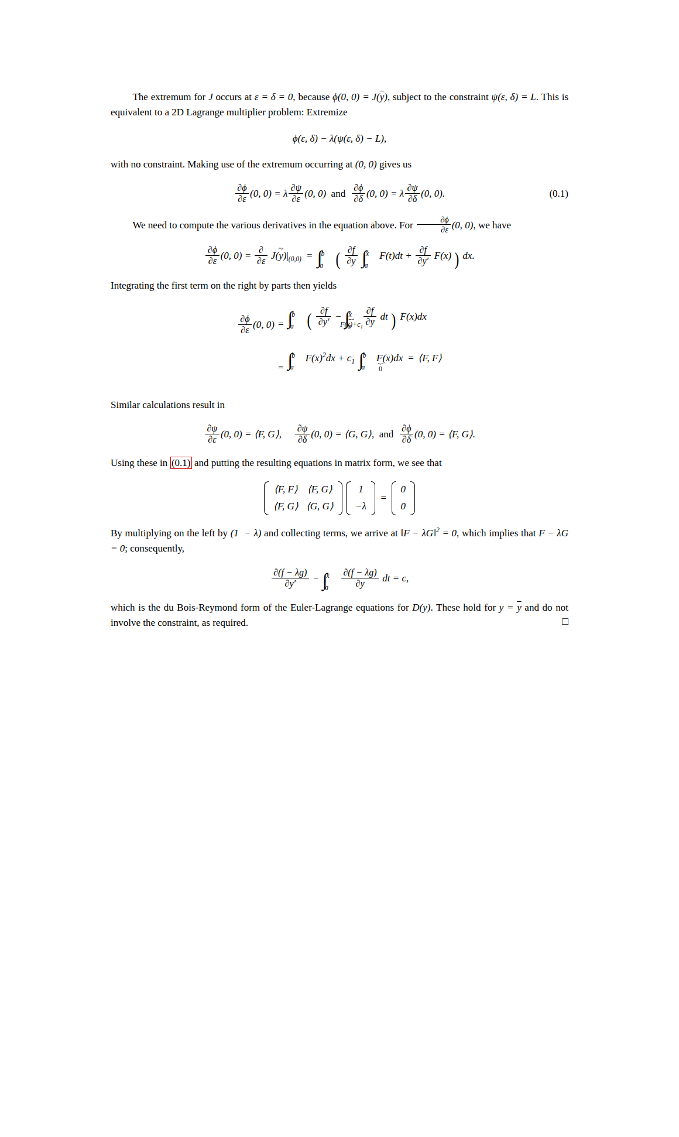The extremum for J occurs at ε = δ = 0, because ϕ(0, 0) = J(y), subject to the constraint ψ(ε, δ) = L. This is equivalent to a 2D Lagrange multiplier problem: Extremize
ϕ(ε, δ) − λ(ψ(ε, δ) − L),
with no constraint. Making use of the extremum occurring at (0, 0) gives us
∂ϕ∂ε(0, 0) = λ∂ψ∂ε(0, 0) and ∂ϕ∂δ(0, 0) = λ∂ψ∂δ(0, 0). (0.1)
We need to compute the various derivatives in the equation above. For ∂ϕ∂ε(0, 0), we have
∂ϕ∂ε(0, 0) = ∂∂ε J(~y)|(0,0) = ∫ba ( ∂f∂y ∫xa F(t)dt + ∂f∂y′ F(x) ) dx.
Integrating the first term on the right by parts then yields
| ∂ϕ ∂ε (0, 0) | = | ∫ b a ( ∂f ∂y′ − ∫ x a ∂f ∂y dt ) ⏟ F(x)+c 1 F(x)dx |
| | = | ∫ b a F(x) 2 dx + c 1 ∫ b a F(x)dx ⏟ 0 = ⟨F, F⟩ |
Similar calculations result in
∂ψ∂ε(0, 0) = ⟨F, G⟩, ∂ψ∂δ(0, 0) = ⟨G, G⟩, and ∂ϕ∂δ(0, 0) = ⟨F, G⟩.
Using these in (0.1) and putting the resulting equations in matrix form, we see that
| ⟨F, F⟩ | ⟨F, G⟩ |
| ⟨F, G⟩ | ⟨G, G⟩ |
| 1 |
| −λ |
=
| 0 |
| 0 |
By multiplying on the left by (1 − λ) and collecting terms, we arrive at ‖F − λG‖2 = 0, which implies that F − λG = 0; consequently,
∂(f − λg)∂y′ − ∫xa ∂(f − λg)∂y dt = c,
which is the du Bois-Reymond form of the Euler-Lagrange equations for D(y). These hold for y = y and do not involve the constraint, as required.□
2